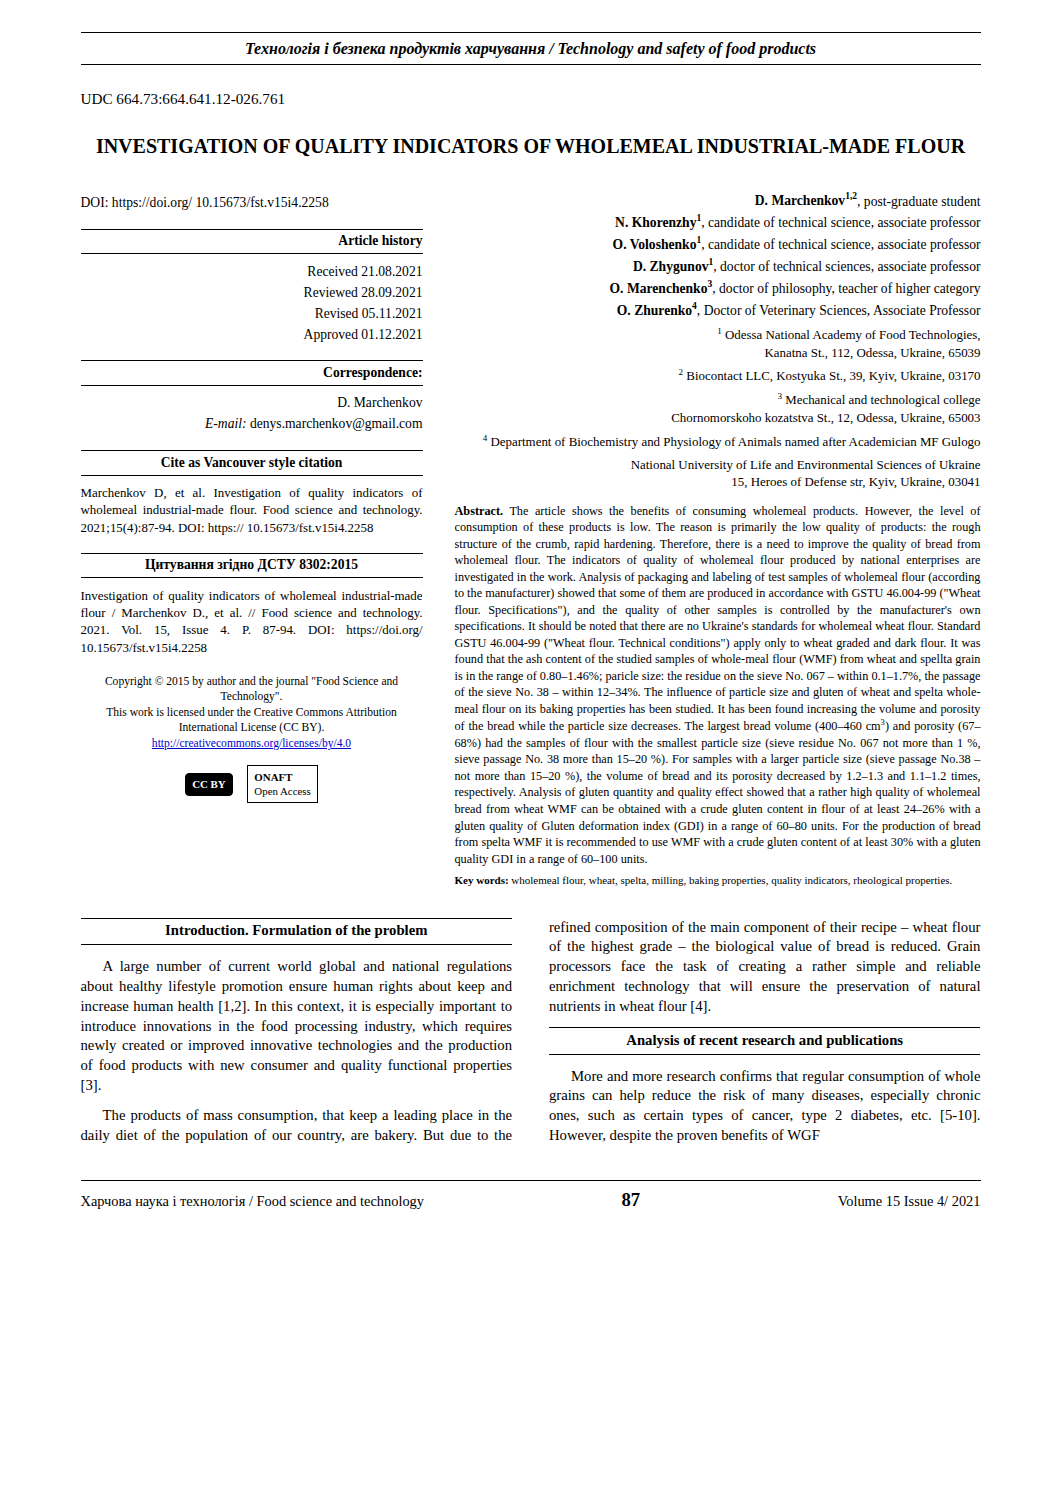Технологія і безпека продуктів харчування / Technology and safety of food products
UDC 664.73:664.641.12-026.761
Investigation of quality indicators of wholemeal industrial-made flour
DOI: https://doi.org/ 10.15673/fst.v15i4.2258
Article history
Received 21.08.2021
Reviewed 28.09.2021
Revised 05.11.2021
Approved 01.12.2021
Correspondence:
D. Marchenkov
E-mail: denys.marchenkov@gmail.com
Cite as Vancouver style citation
Marchenkov D, et al. Investigation of quality indicators of wholemeal industrial-made flour. Food science and technology. 2021;15(4):87-94. DOI: https:// 10.15673/fst.v15i4.2258
Цитування згідно ДСТУ 8302:2015
Investigation of quality indicators of wholemeal industrial-made flour / Marchenkov D., et al. // Food science and technology. 2021. Vol. 15, Issue 4. P. 87-94. DOI: https://doi.org/ 10.15673/fst.v15i4.2258
Copyright © 2015 by author and the journal "Food Science and Technology".
This work is licensed under the Creative Commons Attribution International License (CC BY).
http://creativecommons.org/licenses/by/4.0
CC BY ONAFTOpen Access
D. Marchenkov1,2, post-graduate student
N. Khorenzhy1, candidate of technical science, associate professor
O. Voloshenko1, candidate of technical science, associate professor
D. Zhygunov1, doctor of technical sciences, associate professor
O. Marenchenko3, doctor of philosophy, teacher of higher category
O. Zhurenko4, Doctor of Veterinary Sciences, Associate Professor
1 Odessa National Academy of Food Technologies,
Kanatna St., 112, Odessa, Ukraine, 65039
2 Biocontact LLC, Kostyuka St., 39, Kyiv, Ukraine, 03170
3 Mechanical and technological college
Chornomorskoho kozatstva St., 12, Odessa, Ukraine, 65003
4 Department of Biochemistry and Physiology of Animals named after Academician MF Gulogo
National University of Life and Environmental Sciences of Ukraine
15, Heroes of Defense str, Kyiv, Ukraine, 03041
Abstract. The article shows the benefits of consuming wholemeal products. However, the level of consumption of these products is low. The reason is primarily the low quality of products: the rough structure of the crumb, rapid hardening. Therefore, there is a need to improve the quality of bread from wholemeal flour. The indicators of quality of wholemeal flour produced by national enterprises are investigated in the work. Analysis of packaging and labeling of test samples of wholemeal flour (according to the manufacturer) showed that some of them are produced in accordance with GSTU 46.004-99 ("Wheat flour. Specifications"), and the quality of other samples is controlled by the manufacturer's own specifications. It should be noted that there are no Ukraine's standards for wholemeal wheat flour. Standard GSTU 46.004-99 ("Wheat flour. Technical conditions") apply only to wheat graded and dark flour. It was found that the ash content of the studied samples of whole-meal flour (WMF) from wheat and spellta grain is in the range of 0.80–1.46%; paricle size: the residue on the sieve No. 067 – within 0.1–1.7%, the passage of the sieve No. 38 – within 12–34%. The influence of particle size and gluten of wheat and spelta whole-meal flour on its baking properties has been studied. It has been found increasing the volume and porosity of the bread while the particle size decreases. The largest bread volume (400–460 cm3) and porosity (67–68%) had the samples of flour with the smallest particle size (sieve residue No. 067 not more than 1 %, sieve passage No. 38 more than 15–20 %). For samples with a larger particle size (sieve passage No.38 – not more than 15–20 %), the volume of bread and its porosity decreased by 1.2–1.3 and 1.1–1.2 times, respectively. Analysis of gluten quantity and quality effect showed that a rather high quality of wholemeal bread from wheat WMF can be obtained with a crude gluten content in flour of at least 24–26% with a gluten quality of Gluten deformation index (GDI) in a range of 60–80 units. For the production of bread from spelta WMF it is recommended to use WMF with a crude gluten content of at least 30% with a gluten quality GDI in a range of 60–100 units.
Key words: wholemeal flour, wheat, spelta, milling, baking properties, quality indicators, rheological properties.
Introduction. Formulation of the problem
A large number of current world global and national regulations about healthy lifestyle promotion ensure human rights about keep and increase human health [1,2]. In this context, it is especially important to introduce innovations in the food processing industry, which requires newly created or improved innovative technologies and the production of food products with new consumer and quality functional properties [3].
The products of mass consumption, that keep a leading place in the daily diet of the population of our country, are bakery. But due to the refined composition of the main component of their recipe – wheat flour of the highest grade – the biological value of bread is reduced. Grain processors face the task of creating a rather simple and reliable enrichment technology that will ensure the preservation of natural nutrients in wheat flour [4].
Analysis of recent research and publications
More and more research confirms that regular consumption of whole grains can help reduce the risk of many diseases, especially chronic ones, such as certain types of cancer, type 2 diabetes, etc. [5-10]. However, despite the proven benefits of WGF
Харчова наука і технологія / Food science and technology 87 Volume 15 Issue 4/ 2021